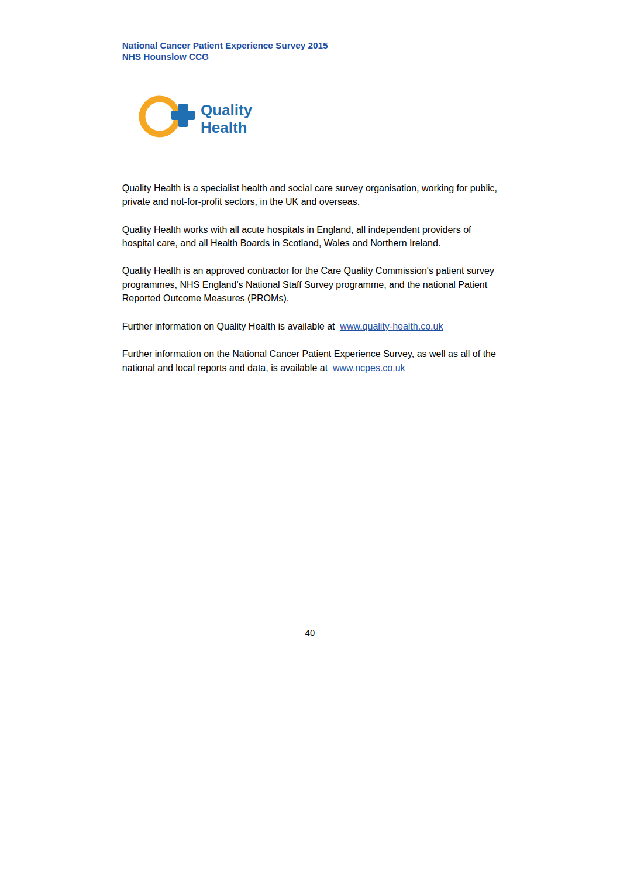National Cancer Patient Experience Survey 2015 NHS Hounslow CCG
Quality Health Quality Health
Quality Health is a specialist health and social care survey organisation, working for public, private and not-for-profit sectors, in the UK and overseas.
Quality Health works with all acute hospitals in England, all independent providers of hospital care, and all Health Boards in Scotland, Wales and Northern Ireland.
Quality Health is an approved contractor for the Care Quality Commission's patient survey programmes, NHS England's National Staff Survey programme, and the national Patient Reported Outcome Measures (PROMs).
Further information on Quality Health is available at www.quality-health.co.uk
Further information on the National Cancer Patient Experience Survey, as well as all of the national and local reports and data, is available at www.ncpes.co.uk
40